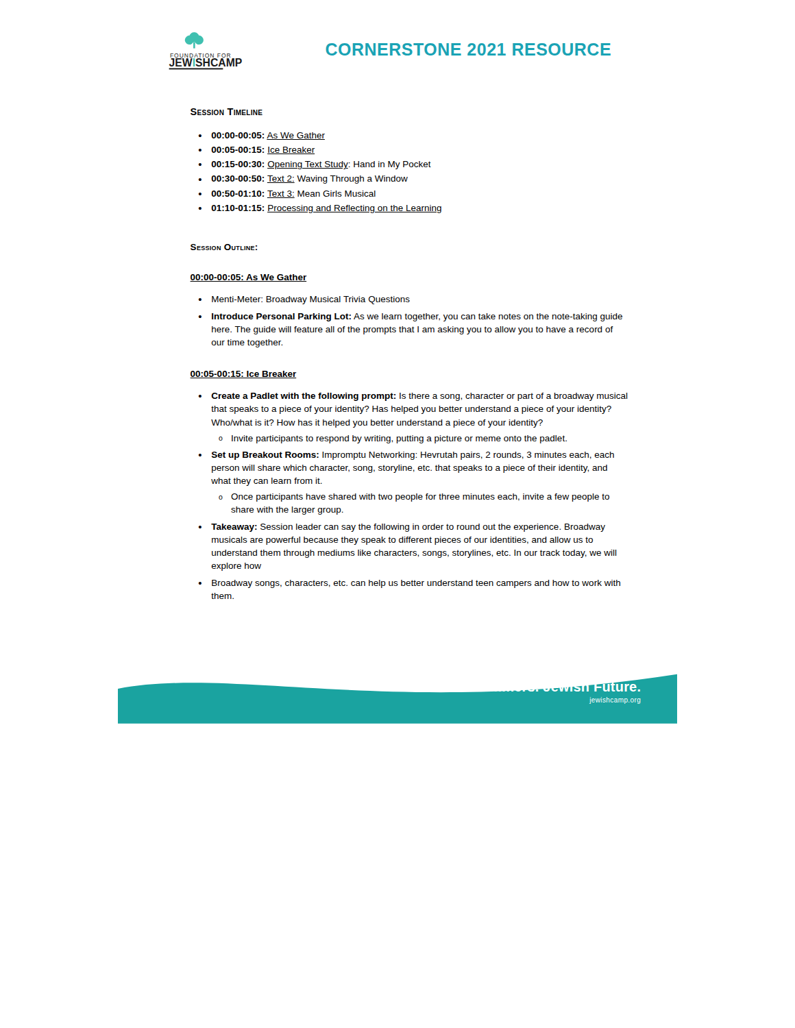FOUNDATION FOR JEWISHCAMP
CORNERSTONE 2021 RESOURCE
Session Timeline
00:00-00:05: As We Gather
00:05-00:15: Ice Breaker
00:15-00:30: Opening Text Study: Hand in My Pocket
00:30-00:50: Text 2: Waving Through a Window
00:50-01:10: Text 3: Mean Girls Musical
01:10-01:15: Processing and Reflecting on the Learning
Session Outline:
00:00-00:05: As We Gather
Menti-Meter: Broadway Musical Trivia Questions
Introduce Personal Parking Lot: As we learn together, you can take notes on the note-taking guide here. The guide will feature all of the prompts that I am asking you to allow you to have a record of our time together.
00:05-00:15: Ice Breaker
Create a Padlet with the following prompt: Is there a song, character or part of a broadway musical that speaks to a piece of your identity? Has helped you better understand a piece of your identity? Who/what is it? How has it helped you better understand a piece of your identity?
Invite participants to respond by writing, putting a picture or meme onto the padlet.
Set up Breakout Rooms: Impromptu Networking: Hevrutah pairs, 2 rounds, 3 minutes each, each person will share which character, song, storyline, etc. that speaks to a piece of their identity, and what they can learn from it.
Once participants have shared with two people for three minutes each, invite a few people to share with the larger group.
Takeaway: Session leader can say the following in order to round out the experience. Broadway musicals are powerful because they speak to different pieces of our identities, and allow us to understand them through mediums like characters, songs, storylines, etc. In our track today, we will explore how
Broadway songs, characters, etc. can help us better understand teen campers and how to work with them.
Jewish Summers. Jewish Future.
jewishcamp.org